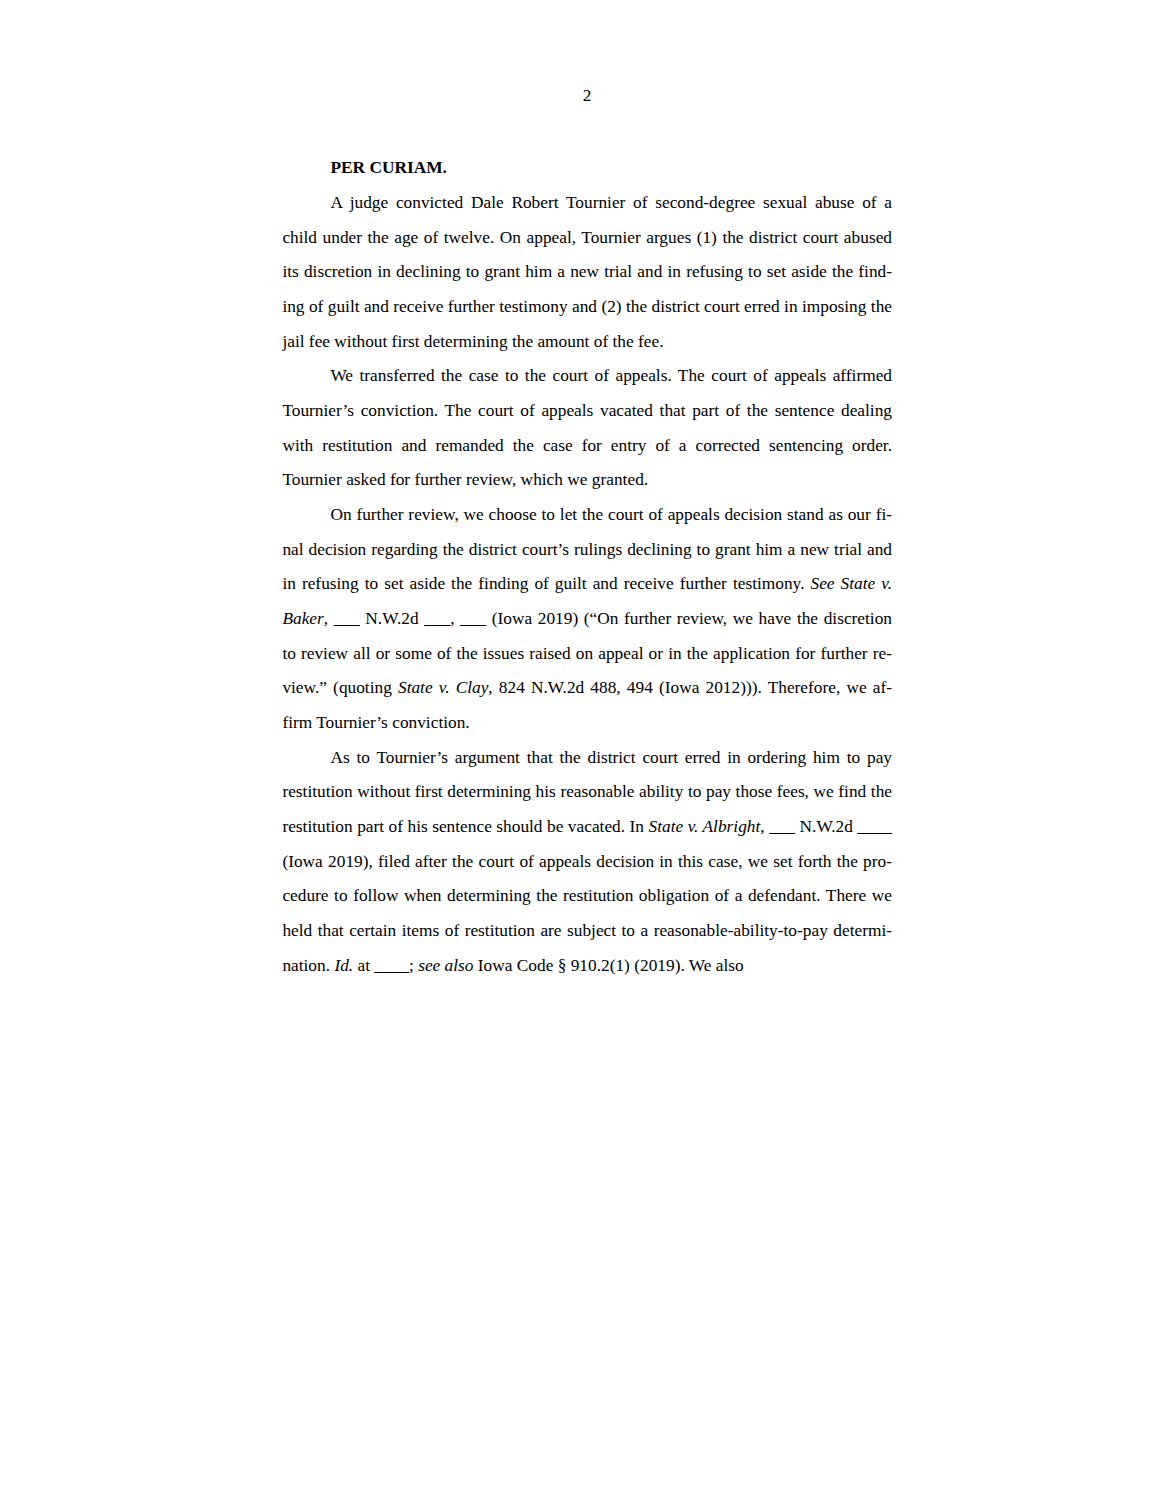2
PER CURIAM.
A judge convicted Dale Robert Tournier of second-degree sexual abuse of a child under the age of twelve. On appeal, Tournier argues (1) the district court abused its discretion in declining to grant him a new trial and in refusing to set aside the finding of guilt and receive further testimony and (2) the district court erred in imposing the jail fee without first determining the amount of the fee.
We transferred the case to the court of appeals. The court of appeals affirmed Tournier’s conviction. The court of appeals vacated that part of the sentence dealing with restitution and remanded the case for entry of a corrected sentencing order. Tournier asked for further review, which we granted.
On further review, we choose to let the court of appeals decision stand as our final decision regarding the district court’s rulings declining to grant him a new trial and in refusing to set aside the finding of guilt and receive further testimony. See State v. Baker, ___ N.W.2d ___, ___ (Iowa 2019) (“On further review, we have the discretion to review all or some of the issues raised on appeal or in the application for further review.” (quoting State v. Clay, 824 N.W.2d 488, 494 (Iowa 2012))). Therefore, we affirm Tournier’s conviction.
As to Tournier’s argument that the district court erred in ordering him to pay restitution without first determining his reasonable ability to pay those fees, we find the restitution part of his sentence should be vacated. In State v. Albright, ___ N.W.2d ____ (Iowa 2019), filed after the court of appeals decision in this case, we set forth the procedure to follow when determining the restitution obligation of a defendant. There we held that certain items of restitution are subject to a reasonable-ability-to-pay determination. Id. at ____; see also Iowa Code § 910.2(1) (2019). We also